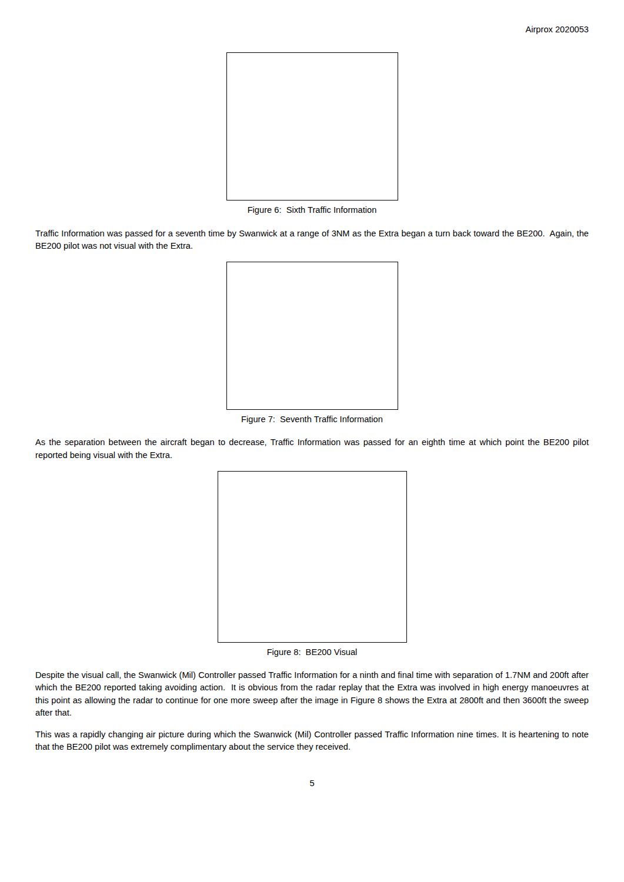Airprox 2020053
Figure 6: Sixth Traffic Information
Traffic Information was passed for a seventh time by Swanwick at a range of 3NM as the Extra began a turn back toward the BE200. Again, the BE200 pilot was not visual with the Extra.
Figure 7: Seventh Traffic Information
As the separation between the aircraft began to decrease, Traffic Information was passed for an eighth time at which point the BE200 pilot reported being visual with the Extra.
Figure 8: BE200 Visual
Despite the visual call, the Swanwick (Mil) Controller passed Traffic Information for a ninth and final time with separation of 1.7NM and 200ft after which the BE200 reported taking avoiding action. It is obvious from the radar replay that the Extra was involved in high energy manoeuvres at this point as allowing the radar to continue for one more sweep after the image in Figure 8 shows the Extra at 2800ft and then 3600ft the sweep after that.
This was a rapidly changing air picture during which the Swanwick (Mil) Controller passed Traffic Information nine times. It is heartening to note that the BE200 pilot was extremely complimentary about the service they received.
5